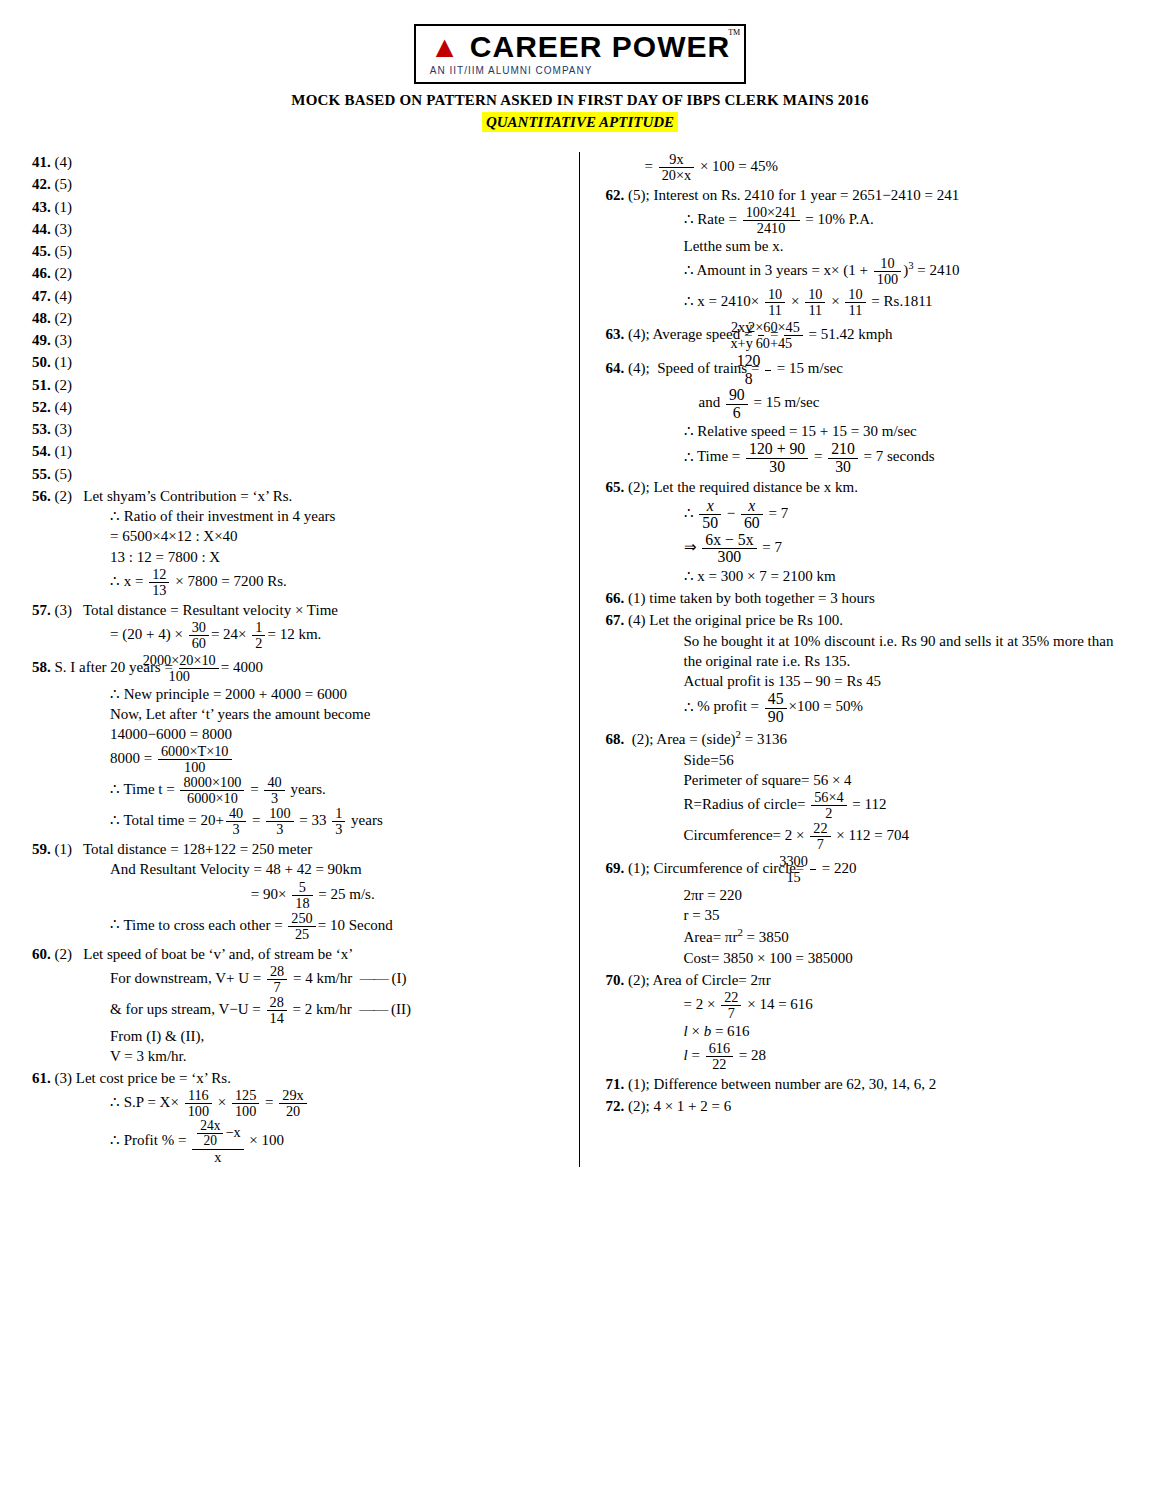TM
▲ CAREER POWER
AN IIT/IIM ALUMNI COMPANY
MOCK BASED ON PATTERN ASKED IN FIRST DAY OF IBPS CLERK MAINS 2016
QUANTITATIVE APTITUDE
41. (4)
42. (5)
43. (1)
44. (3)
45. (5)
46. (2)
47. (4)
48. (2)
49. (3)
50. (1)
51. (2)
52. (4)
53. (3)
54. (1)
55. (5)
56. (2) Let shyam’s Contribution = ‘x’ Rs. Ratio of their investment in 4 years = 6500×4×12 : X×40 13 : 12 = 7800 : X x = 1213 × 7800 = 7200 Rs.
57. (3) Total distance = Resultant velocity × Time = (20 + 4) × 3060= 24× 12= 12 km.
58. S. I after 20 years = 2000×20×10100= 4000 New principle = 2000 + 4000 = 6000 Now, Let after ‘t’ years the amount become 14000−6000 = 8000 8000 = 6000×T×10100 Time t = 8000×1006000×10 = 403 years. Total time = 20+403 = 1003 = 33 13 years
59. (1) Total distance = 128+122 = 250 meter And Resultant Velocity = 48 + 42 = 90km = 90× 518 = 25 m/s. Time to cross each other = 25025= 10 Second
60. (2) Let speed of boat be ‘v’ and, of stream be ‘x’ For downstream, V+ U = 287 = 4 km/hr —— (I) & for ups stream, V−U = 2814 = 2 km/hr —— (II) From (I) & (II), V = 3 km/hr.
61. (3) Let cost price be = ‘x’ Rs. S.P = X× 116100 × 125100 = 29x 20 Profit % = 24x 20−x x × 100
= 9x 20×x × 100 = 45%
62. (5); Interest on Rs. 2410 for 1 year = 2651−2410 = 241 Rate = 100×2412410 = 10% P.A. Letthe sum be x. Amount in 3 years = x× (1 + 10100)3 = 2410 x = 2410× 1011 × 1011 × 1011 = Rs.1811
63. (4); Average speed = 2xy x+y = 2×60×4560+45 = 51.42 kmph
64. (4); Speed of trains = 1208 = 15 m/sec and 906 = 15 m/sec Relative speed = 15 + 15 = 30 m/sec Time = 120 + 9030 = 21030 = 7 seconds
65. (2); Let the required distance be x km. x 50 − x 60 = 7 6x − 5x 300 = 7 x = 300 × 7 = 2100 km
66. (1) time taken by both together = 3 hours
67. (4) Let the original price be Rs 100. So he bought it at 10% discount i.e. Rs 90 and sells it at 35% more than the original rate i.e. Rs 135. Actual profit is 135 – 90 = Rs 45 % profit = 4590×100 = 50%
68. (2); Area = (side)2 = 3136 Side=56 Perimeter of square= 56 × 4 R=Radius of circle= 56×42 = 112 Circumference= 2 × 227 × 112 = 704
69. (1); Circumference of circle= 330015 = 220 2πr = 220 r = 35 Area= πr2 = 3850 Cost= 3850 × 100 = 385000
70. (2); Area of Circle= 2πr = 2 × 227 × 14 = 616 l × b = 616 l = 61622 = 28
71. (1); Difference between number are 62, 30, 14, 6, 2
72. (2); 4 × 1 + 2 = 6